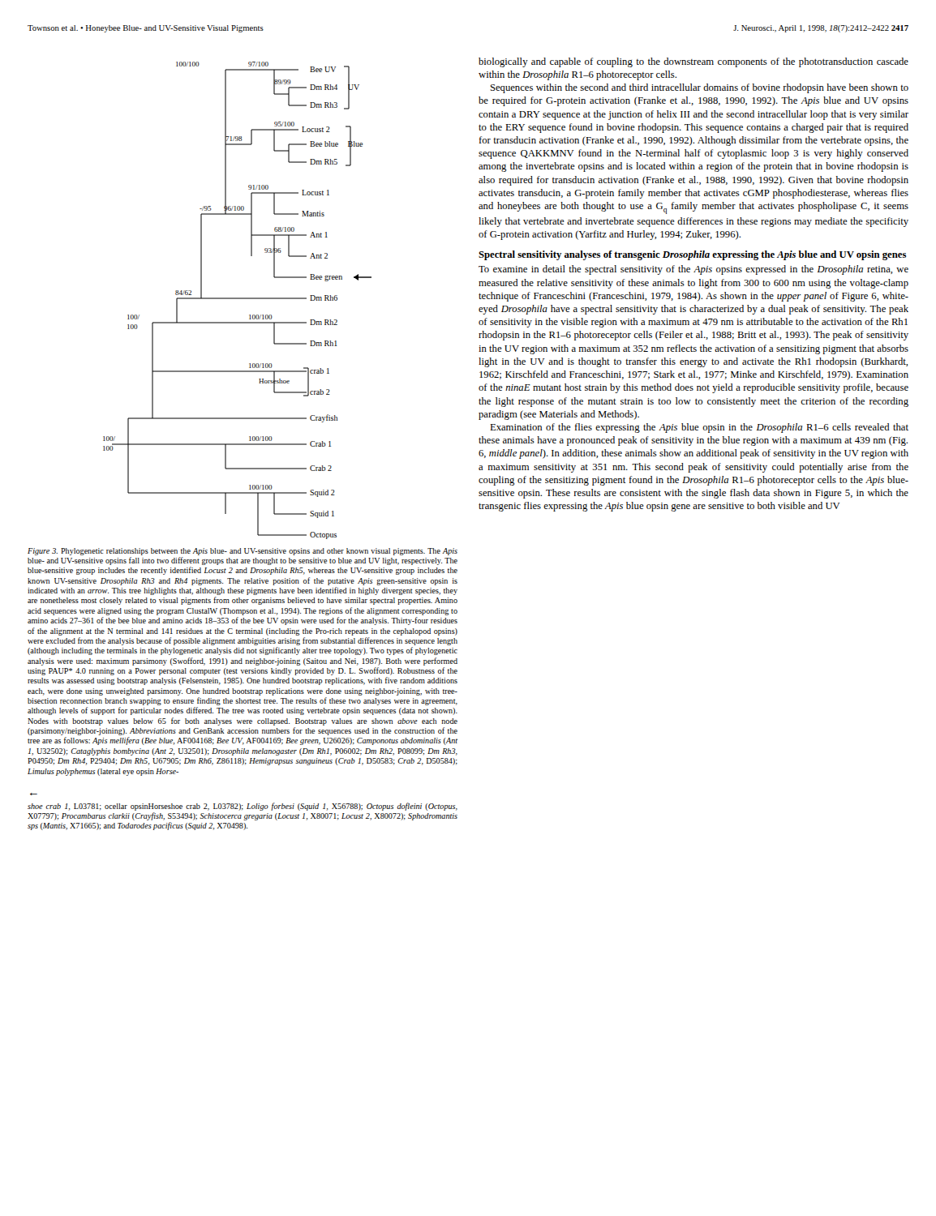Townson et al. • Honeybee Blue- and UV-Sensitive Visual Pigments
J. Neurosci., April 1, 1998, 18(7):2412–2422 2417
Bee UV Dm Rh4 Dm Rh3 Locust 2 Bee blue Dm Rh5 Locust 1 Mantis Ant 1 Ant 2 Bee green Dm Rh6 Dm Rh2 Dm Rh1 crab 1 crab 2 Crayfish Crab 1 Crab 2 Squid 2 Squid 1 Octopus UV Blue Horseshoe 97/100 89/99 100/100 95/100 71/98 91/100 96/100 68/100 93/96 -/95 84/62 100/100 100/100 100/100 100/100 100/ 100 100/ 100
Figure 3. Phylogenetic relationships between the Apis blue- and UV-sensitive opsins and other known visual pigments. The Apis blue- and UV-sensitive opsins fall into two different groups that are thought to be sensitive to blue and UV light, respectively. The blue-sensitive group includes the recently identified Locust 2 and Drosophila Rh5, whereas the UV-sensitive group includes the known UV-sensitive Drosophila Rh3 and Rh4 pigments. The relative position of the putative Apis green-sensitive opsin is indicated with an arrow. This tree highlights that, although these pigments have been identified in highly divergent species, they are nonetheless most closely related to visual pigments from other organisms believed to have similar spectral properties. Amino acid sequences were aligned using the program ClustalW (Thompson et al., 1994). The regions of the alignment corresponding to amino acids 27–361 of the bee blue and amino acids 18–353 of the bee UV opsin were used for the analysis. Thirty-four residues of the alignment at the N terminal and 141 residues at the C terminal (including the Pro-rich repeats in the cephalopod opsins) were excluded from the analysis because of possible alignment ambiguities arising from substantial differences in sequence length (although including the terminals in the phylogenetic analysis did not significantly alter tree topology). Two types of phylogenetic analysis were used: maximum parsimony (Swofford, 1991) and neighbor-joining (Saitou and Nei, 1987). Both were performed using PAUP* 4.0 running on a Power personal computer (test versions kindly provided by D. L. Swofford). Robustness of the results was assessed using bootstrap analysis (Felsenstein, 1985). One hundred bootstrap replications, with five random additions each, were done using unweighted parsimony. One hundred bootstrap replications were done using neighbor-joining, with tree-bisection reconnection branch swapping to ensure finding the shortest tree. The results of these two analyses were in agreement, although levels of support for particular nodes differed. The tree was rooted using vertebrate opsin sequences (data not shown). Nodes with bootstrap values below 65 for both analyses were collapsed. Bootstrap values are shown above each node (parsimony/neighbor-joining). Abbreviations and GenBank accession numbers for the sequences used in the construction of the tree are as follows: Apis mellifera (Bee blue, AF004168; Bee UV, AF004169; Bee green, U26026); Camponotus abdominalis (Ant 1, U32502); Cataglyphis bombycina (Ant 2, U32501); Drosophila melanogaster (Dm Rh1, P06002; Dm Rh2, P08099; Dm Rh3, P04950; Dm Rh4, P29404; Dm Rh5, U67905; Dm Rh6, Z86118); Hemigrapsus sanguineus (Crab 1, D50583; Crab 2, D50584); Limulus polyphemus (lateral eye opsin Horse-
←
shoe crab 1, L03781; ocellar opsinHorseshoe crab 2, L03782); Loligo forbesi (Squid 1, X56788); Octopus dofleini (Octopus, X07797); Procambarus clarkii (Crayfish, S53494); Schistocerca gregaria (Locust 1, X80071; Locust 2, X80072); Sphodromantis sps (Mantis, X71665); and Todarodes pacificus (Squid 2, X70498).
biologically and capable of coupling to the downstream components of the phototransduction cascade within the Drosophila R1–6 photoreceptor cells.
Sequences within the second and third intracellular domains of bovine rhodopsin have been shown to be required for G-protein activation (Franke et al., 1988, 1990, 1992). The Apis blue and UV opsins contain a DRY sequence at the junction of helix III and the second intracellular loop that is very similar to the ERY sequence found in bovine rhodopsin. This sequence contains a charged pair that is required for transducin activation (Franke et al., 1990, 1992). Although dissimilar from the vertebrate opsins, the sequence QAKKMNV found in the N-terminal half of cytoplasmic loop 3 is very highly conserved among the invertebrate opsins and is located within a region of the protein that in bovine rhodopsin is also required for transducin activation (Franke et al., 1988, 1990, 1992). Given that bovine rhodopsin activates transducin, a G-protein family member that activates cGMP phosphodiesterase, whereas flies and honeybees are both thought to use a Gq family member that activates phospholipase C, it seems likely that vertebrate and invertebrate sequence differences in these regions may mediate the specificity of G-protein activation (Yarfitz and Hurley, 1994; Zuker, 1996).
Spectral sensitivity analyses of transgenic Drosophila expressing the Apis blue and UV opsin genes
To examine in detail the spectral sensitivity of the Apis opsins expressed in the Drosophila retina, we measured the relative sensitivity of these animals to light from 300 to 600 nm using the voltage-clamp technique of Franceschini (Franceschini, 1979, 1984). As shown in the upper panel of Figure 6, white-eyed Drosophila have a spectral sensitivity that is characterized by a dual peak of sensitivity. The peak of sensitivity in the visible region with a maximum at 479 nm is attributable to the activation of the Rh1 rhodopsin in the R1–6 photoreceptor cells (Feiler et al., 1988; Britt et al., 1993). The peak of sensitivity in the UV region with a maximum at 352 nm reflects the activation of a sensitizing pigment that absorbs light in the UV and is thought to transfer this energy to and activate the Rh1 rhodopsin (Burkhardt, 1962; Kirschfeld and Franceschini, 1977; Stark et al., 1977; Minke and Kirschfeld, 1979). Examination of the ninaE mutant host strain by this method does not yield a reproducible sensitivity profile, because the light response of the mutant strain is too low to consistently meet the criterion of the recording paradigm (see Materials and Methods).
Examination of the flies expressing the Apis blue opsin in the Drosophila R1–6 cells revealed that these animals have a pronounced peak of sensitivity in the blue region with a maximum at 439 nm (Fig. 6, middle panel). In addition, these animals show an additional peak of sensitivity in the UV region with a maximum sensitivity at 351 nm. This second peak of sensitivity could potentially arise from the coupling of the sensitizing pigment found in the Drosophila R1–6 photoreceptor cells to the Apis blue-sensitive opsin. These results are consistent with the single flash data shown in Figure 5, in which the transgenic flies expressing the Apis blue opsin gene are sensitive to both visible and UV